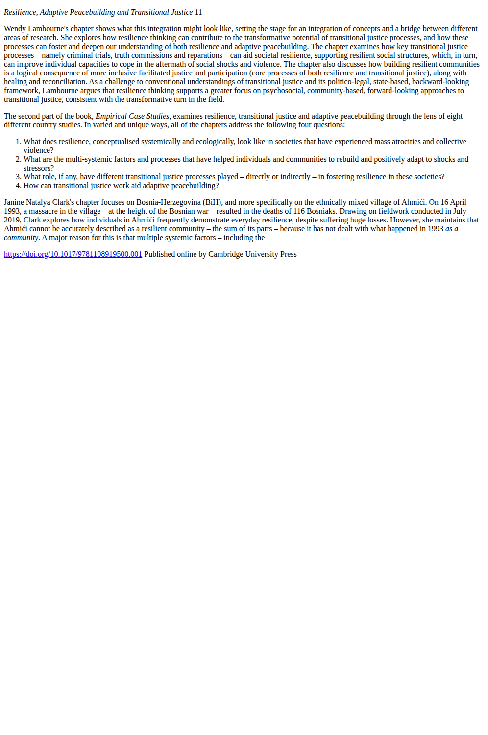Resilience, Adaptive Peacebuilding and Transitional Justice 11
Wendy Lambourne's chapter shows what this integration might look like, setting the stage for an integration of concepts and a bridge between different areas of research. She explores how resilience thinking can contribute to the transformative potential of transitional justice processes, and how these processes can foster and deepen our understanding of both resilience and adaptive peacebuilding. The chapter examines how key transitional justice processes – namely criminal trials, truth commissions and reparations – can aid societal resilience, supporting resilient social structures, which, in turn, can improve individual capacities to cope in the aftermath of social shocks and violence. The chapter also discusses how building resilient communities is a logical consequence of more inclusive facilitated justice and participation (core processes of both resilience and transitional justice), along with healing and reconciliation. As a challenge to conventional understandings of transitional justice and its politico-legal, state-based, backward-looking framework, Lambourne argues that resilience thinking supports a greater focus on psychosocial, community-based, forward-looking approaches to transitional justice, consistent with the transformative turn in the field.
The second part of the book, Empirical Case Studies, examines resilience, transitional justice and adaptive peacebuilding through the lens of eight different country studies. In varied and unique ways, all of the chapters address the following four questions:
What does resilience, conceptualised systemically and ecologically, look like in societies that have experienced mass atrocities and collective violence?
What are the multi-systemic factors and processes that have helped individuals and communities to rebuild and positively adapt to shocks and stressors?
What role, if any, have different transitional justice processes played – directly or indirectly – in fostering resilience in these societies?
How can transitional justice work aid adaptive peacebuilding?
Janine Natalya Clark's chapter focuses on Bosnia-Herzegovina (BiH), and more specifically on the ethnically mixed village of Ahmići. On 16 April 1993, a massacre in the village – at the height of the Bosnian war – resulted in the deaths of 116 Bosniaks. Drawing on fieldwork conducted in July 2019, Clark explores how individuals in Ahmići frequently demonstrate everyday resilience, despite suffering huge losses. However, she maintains that Ahmići cannot be accurately described as a resilient community – the sum of its parts – because it has not dealt with what happened in 1993 as a community. A major reason for this is that multiple systemic factors – including the
https://doi.org/10.1017/9781108919500.001 Published online by Cambridge University Press